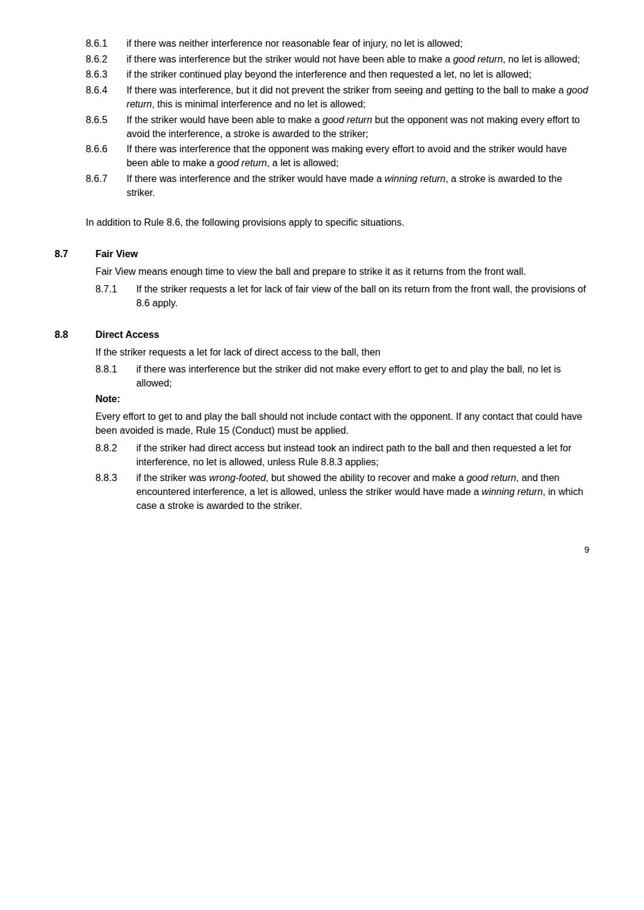8.6.1 if there was neither interference nor reasonable fear of injury, no let is allowed;
8.6.2 if there was interference but the striker would not have been able to make a good return, no let is allowed;
8.6.3 if the striker continued play beyond the interference and then requested a let, no let is allowed;
8.6.4 If there was interference, but it did not prevent the striker from seeing and getting to the ball to make a good return, this is minimal interference and no let is allowed;
8.6.5 If the striker would have been able to make a good return but the opponent was not making every effort to avoid the interference, a stroke is awarded to the striker;
8.6.6 If there was interference that the opponent was making every effort to avoid and the striker would have been able to make a good return, a let is allowed;
8.6.7 If there was interference and the striker would have made a winning return, a stroke is awarded to the striker.
In addition to Rule 8.6, the following provisions apply to specific situations.
8.7 Fair View
Fair View means enough time to view the ball and prepare to strike it as it returns from the front wall.
8.7.1 If the striker requests a let for lack of fair view of the ball on its return from the front wall, the provisions of 8.6 apply.
8.8 Direct Access
If the striker requests a let for lack of direct access to the ball, then
8.8.1 if there was interference but the striker did not make every effort to get to and play the ball, no let is allowed;
Note:
Every effort to get to and play the ball should not include contact with the opponent. If any contact that could have been avoided is made, Rule 15 (Conduct) must be applied.
8.8.2 if the striker had direct access but instead took an indirect path to the ball and then requested a let for interference, no let is allowed, unless Rule 8.8.3 applies;
8.8.3 if the striker was wrong-footed, but showed the ability to recover and make a good return, and then encountered interference, a let is allowed, unless the striker would have made a winning return, in which case a stroke is awarded to the striker.
9